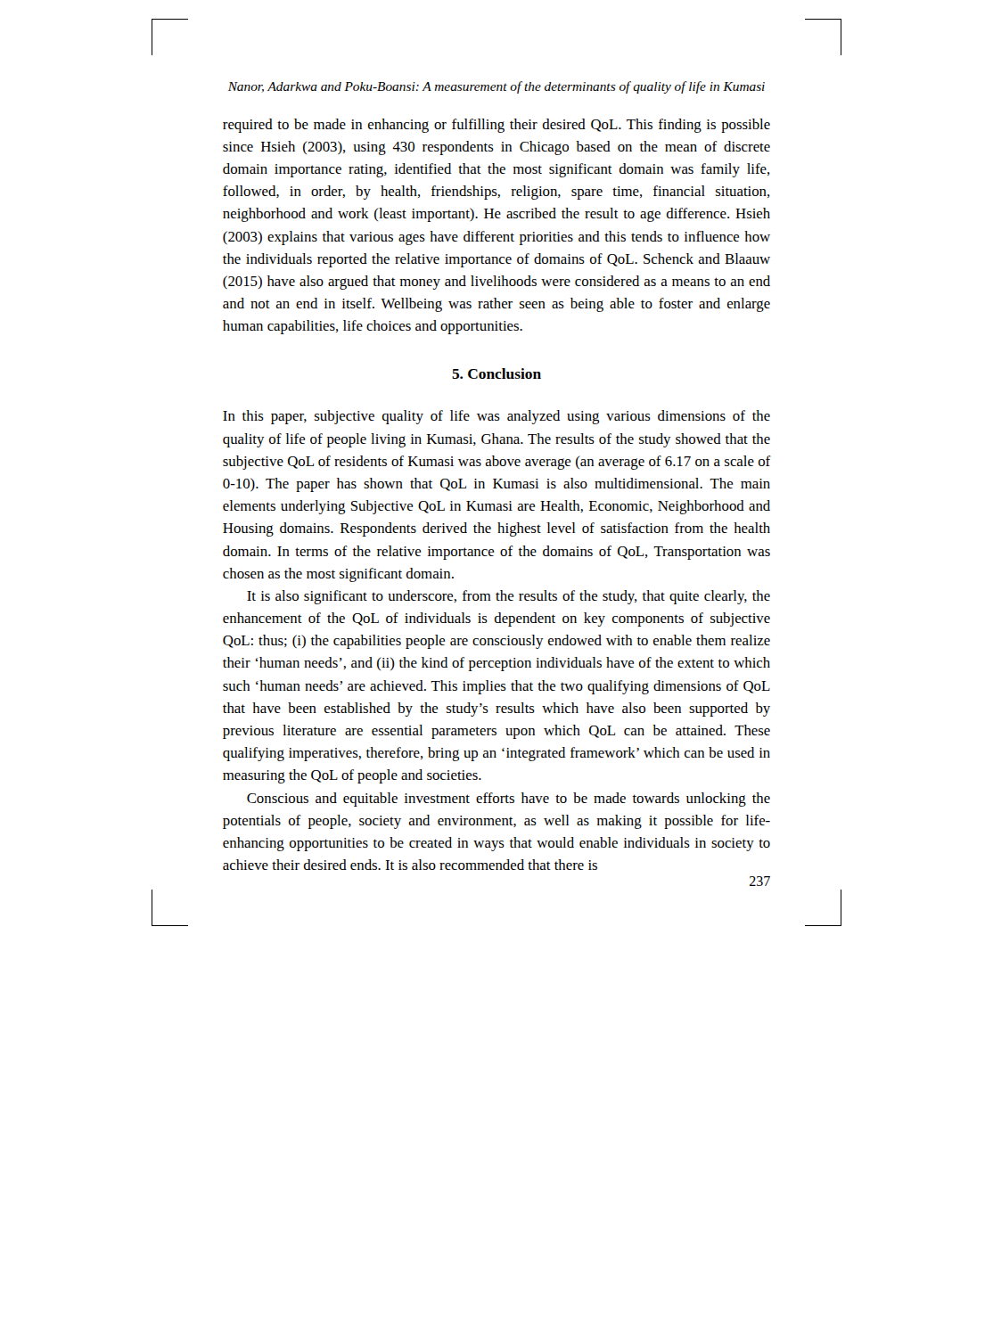Nanor, Adarkwa and Poku-Boansi: A measurement of the determinants of quality of life in Kumasi
required to be made in enhancing or fulfilling their desired QoL. This finding is possible since Hsieh (2003), using 430 respondents in Chicago based on the mean of discrete domain importance rating, identified that the most significant domain was family life, followed, in order, by health, friendships, religion, spare time, financial situation, neighborhood and work (least important). He ascribed the result to age difference. Hsieh (2003) explains that various ages have different priorities and this tends to influence how the individuals reported the relative importance of domains of QoL. Schenck and Blaauw (2015) have also argued that money and livelihoods were considered as a means to an end and not an end in itself. Wellbeing was rather seen as being able to foster and enlarge human capabilities, life choices and opportunities.
5. Conclusion
In this paper, subjective quality of life was analyzed using various dimensions of the quality of life of people living in Kumasi, Ghana. The results of the study showed that the subjective QoL of residents of Kumasi was above average (an average of 6.17 on a scale of 0-10). The paper has shown that QoL in Kumasi is also multidimensional. The main elements underlying Subjective QoL in Kumasi are Health, Economic, Neighborhood and Housing domains. Respondents derived the highest level of satisfaction from the health domain. In terms of the relative importance of the domains of QoL, Transportation was chosen as the most significant domain.
It is also significant to underscore, from the results of the study, that quite clearly, the enhancement of the QoL of individuals is dependent on key components of subjective QoL: thus; (i) the capabilities people are consciously endowed with to enable them realize their ‘human needs’, and (ii) the kind of perception individuals have of the extent to which such ‘human needs’ are achieved. This implies that the two qualifying dimensions of QoL that have been established by the study’s results which have also been supported by previous literature are essential parameters upon which QoL can be attained. These qualifying imperatives, therefore, bring up an ‘integrated framework’ which can be used in measuring the QoL of people and societies.
Conscious and equitable investment efforts have to be made towards unlocking the potentials of people, society and environment, as well as making it possible for life-enhancing opportunities to be created in ways that would enable individuals in society to achieve their desired ends. It is also recommended that there is
237